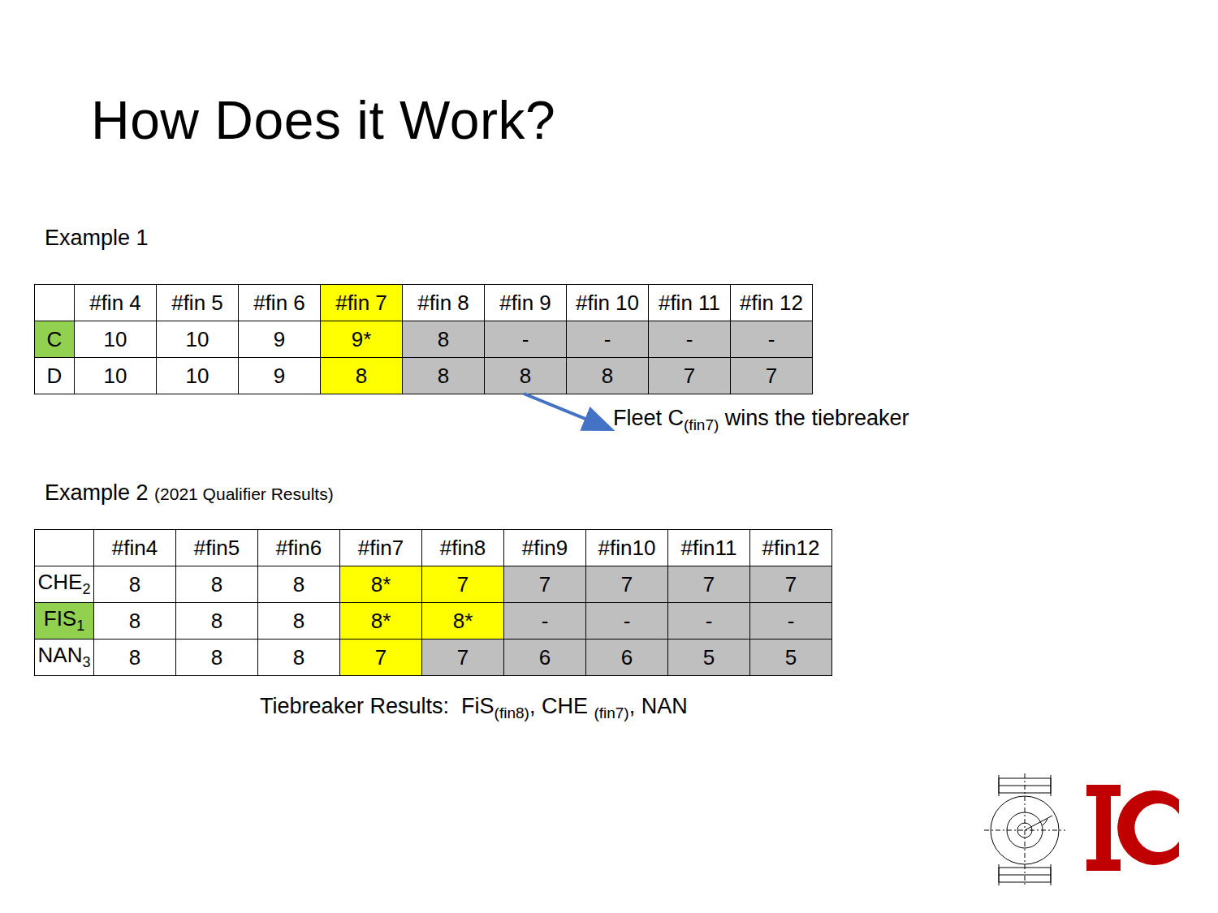How Does it Work?
Example 1
| | #fin 4 | #fin 5 | #fin 6 | #fin 7 | #fin 8 | #fin 9 | #fin 10 | #fin 11 | #fin 12 |
| C | 10 | 10 | 9 | 9* | 8 | - | - | - | - |
| D | 10 | 10 | 9 | 8 | 8 | 8 | 8 | 7 | 7 |
Fleet C(fin7) wins the tiebreaker
Example 2 (2021 Qualifier Results)
| | #fin4 | #fin5 | #fin6 | #fin7 | #fin8 | #fin9 | #fin10 | #fin11 | #fin12 |
| CHE 2 | 8 | 8 | 8 | 8* | 7 | 7 | 7 | 7 | 7 |
| FIS 1 | 8 | 8 | 8 | 8* | 8* | - | - | - | - |
| NAN 3 | 8 | 8 | 8 | 7 | 7 | 6 | 6 | 5 | 5 |
Tiebreaker Results: FiS(fin8), CHE (fin7), NAN